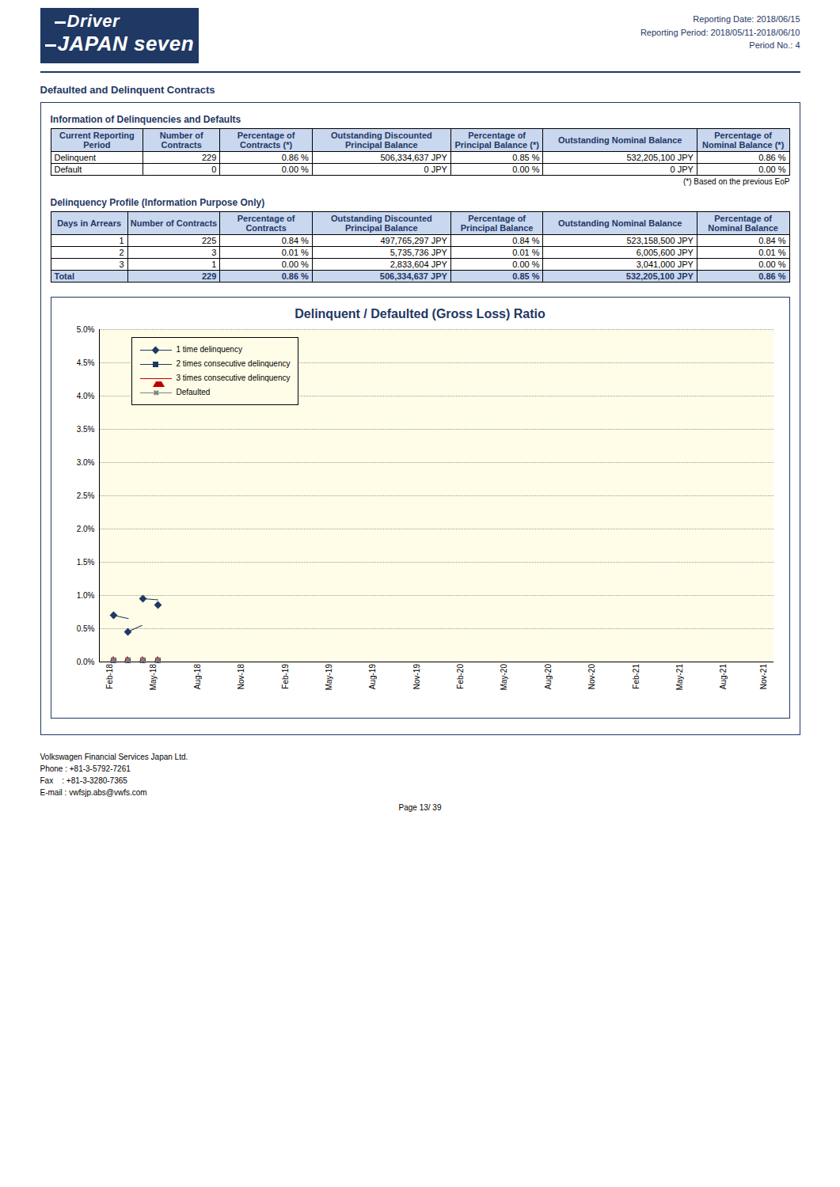Driver
JAPAN seven
Reporting Date: 2018/06/15
Reporting Period: 2018/05/11-2018/06/10
Period No.: 4
Defaulted and Delinquent Contracts
Information of Delinquencies and Defaults
| Current Reporting Period | Number of Contracts | Percentage of Contracts (*) | Outstanding Discounted Principal Balance | Percentage of Principal Balance (*) | Outstanding Nominal Balance | Percentage of Nominal Balance (*) |
| --- | --- | --- | --- | --- | --- | --- |
| Delinquent | 229 | 0.86 % | 506,334,637 JPY | 0.85 % | 532,205,100 JPY | 0.86 % |
| Default | 0 | 0.00 % | 0 JPY | 0.00 % | 0 JPY | 0.00 % |
(*) Based on the previous EoP
Delinquency Profile (Information Purpose Only)
| Days in Arrears | Number of Contracts | Percentage of Contracts | Outstanding Discounted Principal Balance | Percentage of Principal Balance | Outstanding Nominal Balance | Percentage of Nominal Balance |
| --- | --- | --- | --- | --- | --- | --- |
| 1 | 225 | 0.84 % | 497,765,297 JPY | 0.84 % | 523,158,500 JPY | 0.84 % |
| 2 | 3 | 0.01 % | 5,735,736 JPY | 0.01 % | 6,005,600 JPY | 0.01 % |
| 3 | 1 | 0.00 % | 2,833,604 JPY | 0.00 % | 3,041,000 JPY | 0.00 % |
| Total | 229 | 0.86 % | 506,334,637 JPY | 0.85 % | 532,205,100 JPY | 0.86 % |
Delinquent / Defaulted (Gross Loss) Ratio
5.0%
4.5%
4.0%
3.5%
3.0%
2.5%
2.0%
1.5%
1.0%
0.5%
0.0%
1 time delinquency
2 times consecutive delinquency
3 times consecutive delinquency
✖Defaulted
✖
✖
✖
✖
Feb-18
May-18
Aug-18
Nov-18
Feb-19
May-19
Aug-19
Nov-19
Feb-20
May-20
Aug-20
Nov-20
Feb-21
May-21
Aug-21
Nov-21
Volkswagen Financial Services Japan Ltd.
Phone : +81-3-5792-7261
Fax : +81-3-3280-7365
E-mail : vwfsjp.abs@vwfs.com
Page 13/ 39